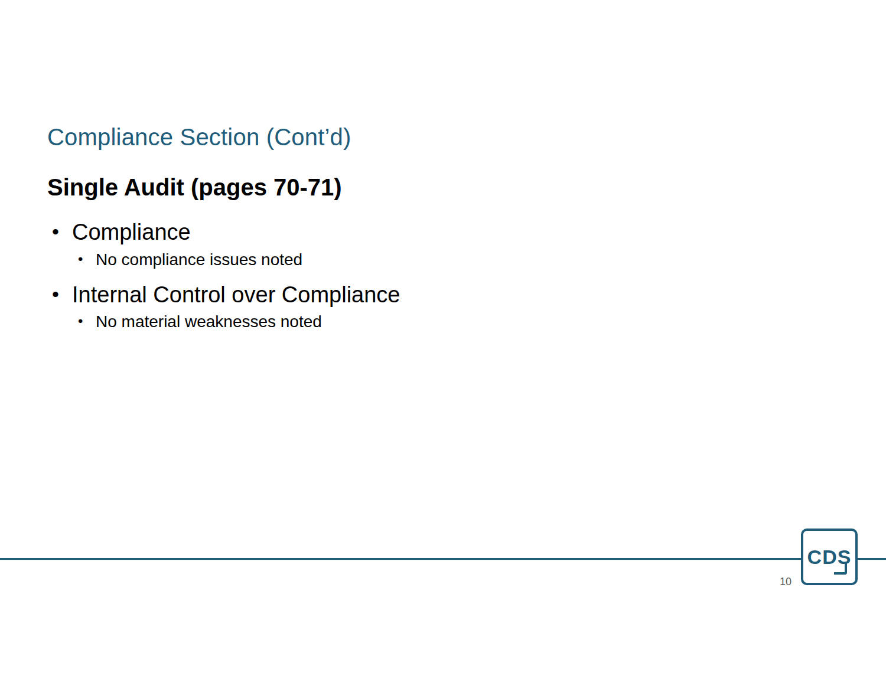Compliance Section (Cont’d)
Single Audit (pages 70-71)
Compliance
No compliance issues noted
Internal Control over Compliance
No material weaknesses noted
CDS
10